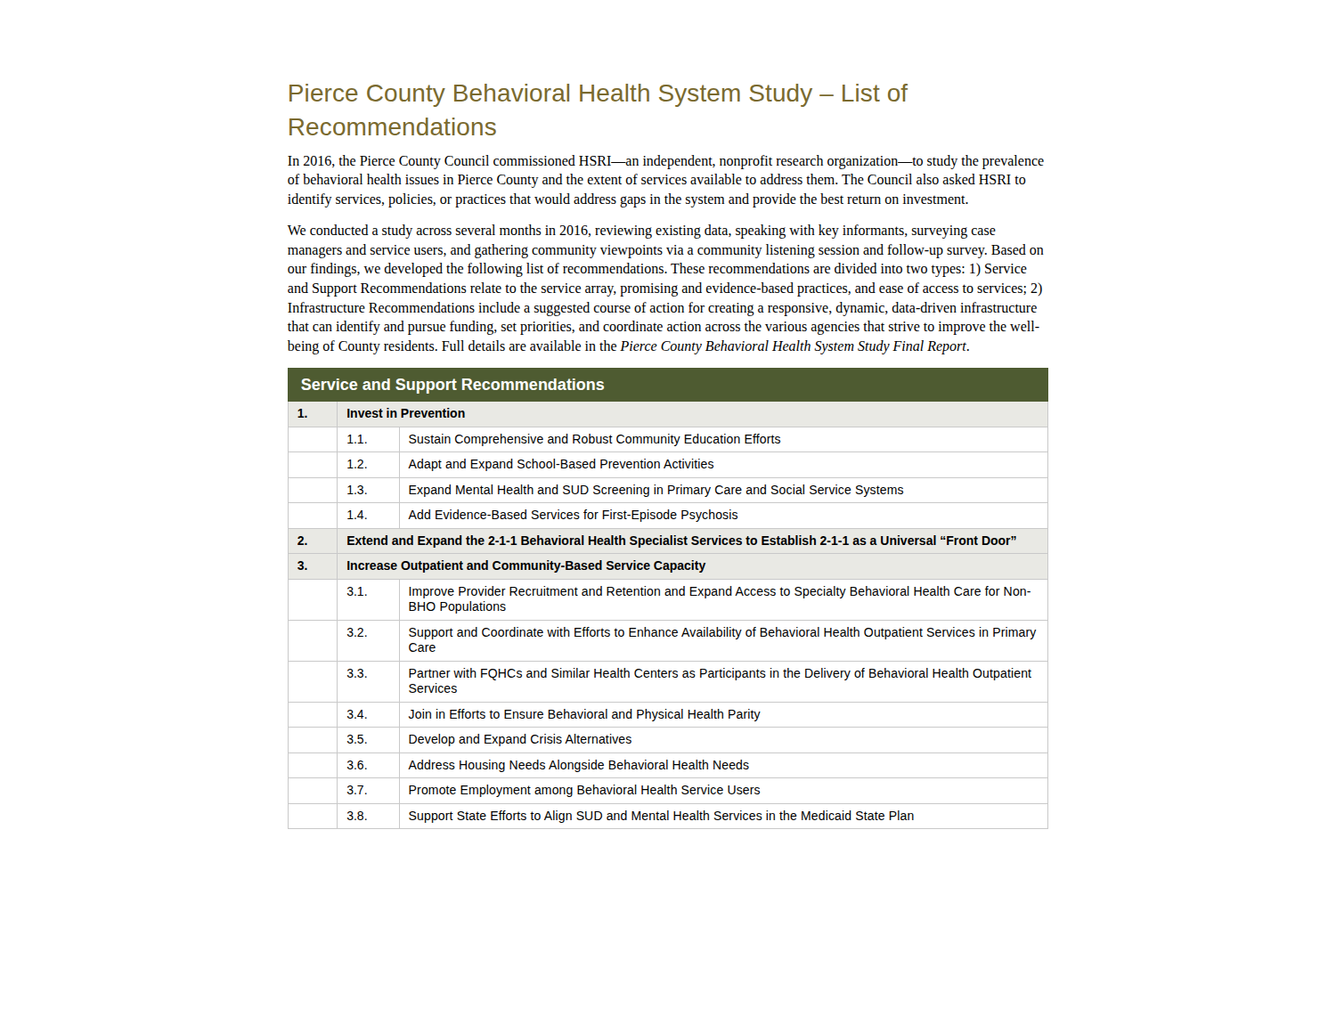Pierce County Behavioral Health System Study – List of Recommendations
In 2016, the Pierce County Council commissioned HSRI—an independent, nonprofit research organization—to study the prevalence of behavioral health issues in Pierce County and the extent of services available to address them. The Council also asked HSRI to identify services, policies, or practices that would address gaps in the system and provide the best return on investment.
We conducted a study across several months in 2016, reviewing existing data, speaking with key informants, surveying case managers and service users, and gathering community viewpoints via a community listening session and follow-up survey. Based on our findings, we developed the following list of recommendations. These recommendations are divided into two types: 1) Service and Support Recommendations relate to the service array, promising and evidence-based practices, and ease of access to services; 2) Infrastructure Recommendations include a suggested course of action for creating a responsive, dynamic, data-driven infrastructure that can identify and pursue funding, set priorities, and coordinate action across the various agencies that strive to improve the well-being of County residents. Full details are available in the Pierce County Behavioral Health System Study Final Report.
| Service and Support Recommendations |
| --- |
| 1. | Invest in Prevention |
| | 1.1. | Sustain Comprehensive and Robust Community Education Efforts |
| | 1.2. | Adapt and Expand School-Based Prevention Activities |
| | 1.3. | Expand Mental Health and SUD Screening in Primary Care and Social Service Systems |
| | 1.4. | Add Evidence-Based Services for First-Episode Psychosis |
| 2. | Extend and Expand the 2-1-1 Behavioral Health Specialist Services to Establish 2-1-1 as a Universal “Front Door” |
| 3. | Increase Outpatient and Community-Based Service Capacity |
| | 3.1. | Improve Provider Recruitment and Retention and Expand Access to Specialty Behavioral Health Care for Non-BHO Populations |
| | 3.2. | Support and Coordinate with Efforts to Enhance Availability of Behavioral Health Outpatient Services in Primary Care |
| | 3.3. | Partner with FQHCs and Similar Health Centers as Participants in the Delivery of Behavioral Health Outpatient Services |
| | 3.4. | Join in Efforts to Ensure Behavioral and Physical Health Parity |
| | 3.5. | Develop and Expand Crisis Alternatives |
| | 3.6. | Address Housing Needs Alongside Behavioral Health Needs |
| | 3.7. | Promote Employment among Behavioral Health Service Users |
| | 3.8. | Support State Efforts to Align SUD and Mental Health Services in the Medicaid State Plan |